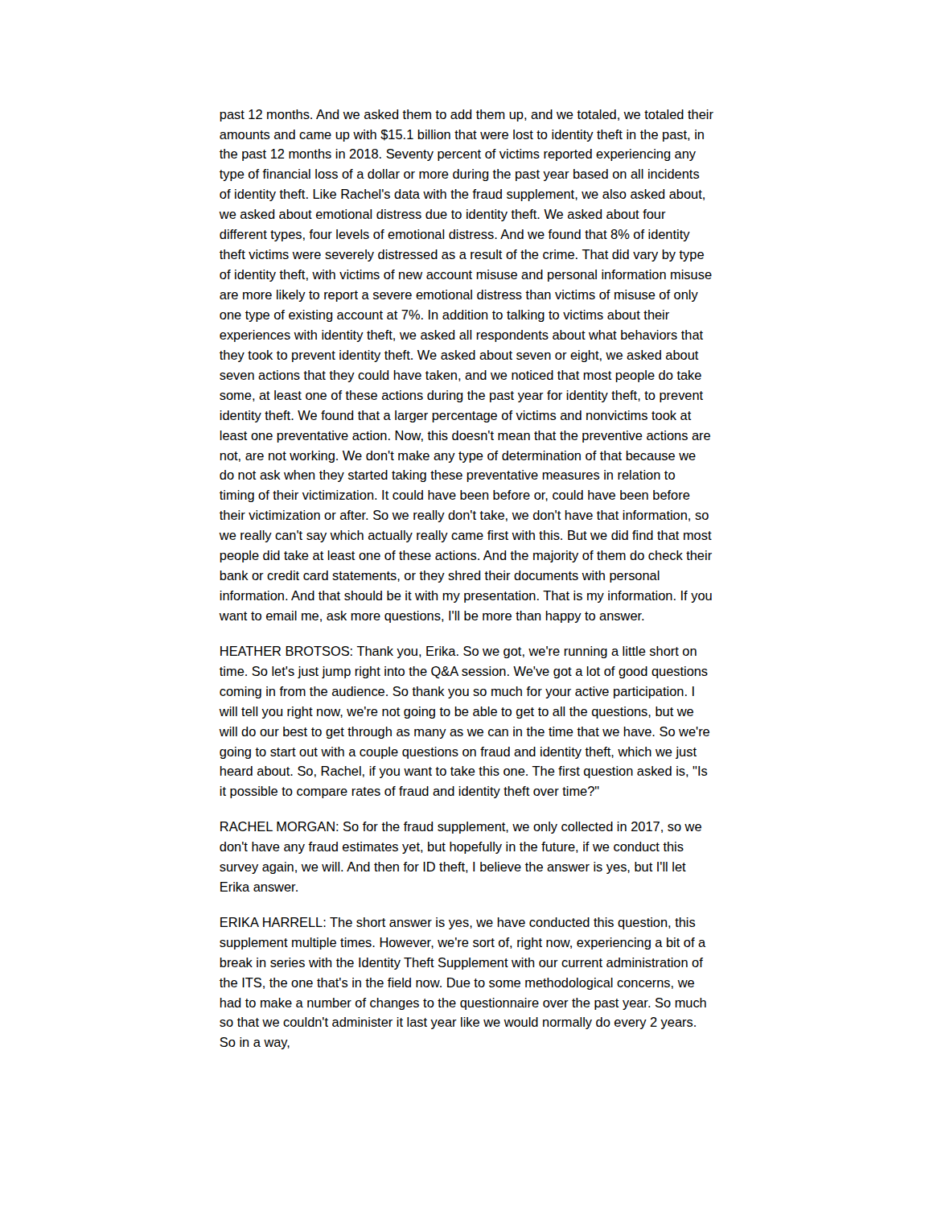past 12 months. And we asked them to add them up, and we totaled, we totaled their amounts and came up with $15.1 billion that were lost to identity theft in the past, in the past 12 months in 2018. Seventy percent of victims reported experiencing any type of financial loss of a dollar or more during the past year based on all incidents of identity theft. Like Rachel's data with the fraud supplement, we also asked about, we asked about emotional distress due to identity theft. We asked about four different types, four levels of emotional distress. And we found that 8% of identity theft victims were severely distressed as a result of the crime. That did vary by type of identity theft, with victims of new account misuse and personal information misuse are more likely to report a severe emotional distress than victims of misuse of only one type of existing account at 7%. In addition to talking to victims about their experiences with identity theft, we asked all respondents about what behaviors that they took to prevent identity theft. We asked about seven or eight, we asked about seven actions that they could have taken, and we noticed that most people do take some, at least one of these actions during the past year for identity theft, to prevent identity theft. We found that a larger percentage of victims and nonvictims took at least one preventative action. Now, this doesn't mean that the preventive actions are not, are not working. We don't make any type of determination of that because we do not ask when they started taking these preventative measures in relation to timing of their victimization. It could have been before or, could have been before their victimization or after. So we really don't take, we don't have that information, so we really can't say which actually really came first with this. But we did find that most people did take at least one of these actions. And the majority of them do check their bank or credit card statements, or they shred their documents with personal information. And that should be it with my presentation. That is my information. If you want to email me, ask more questions, I'll be more than happy to answer.
HEATHER BROTSOS: Thank you, Erika. So we got, we're running a little short on time. So let's just jump right into the Q&A session. We've got a lot of good questions coming in from the audience. So thank you so much for your active participation. I will tell you right now, we're not going to be able to get to all the questions, but we will do our best to get through as many as we can in the time that we have. So we're going to start out with a couple questions on fraud and identity theft, which we just heard about. So, Rachel, if you want to take this one. The first question asked is, "Is it possible to compare rates of fraud and identity theft over time?"
RACHEL MORGAN: So for the fraud supplement, we only collected in 2017, so we don't have any fraud estimates yet, but hopefully in the future, if we conduct this survey again, we will. And then for ID theft, I believe the answer is yes, but I'll let Erika answer.
ERIKA HARRELL: The short answer is yes, we have conducted this question, this supplement multiple times. However, we're sort of, right now, experiencing a bit of a break in series with the Identity Theft Supplement with our current administration of the ITS, the one that's in the field now. Due to some methodological concerns, we had to make a number of changes to the questionnaire over the past year. So much so that we couldn't administer it last year like we would normally do every 2 years. So in a way,